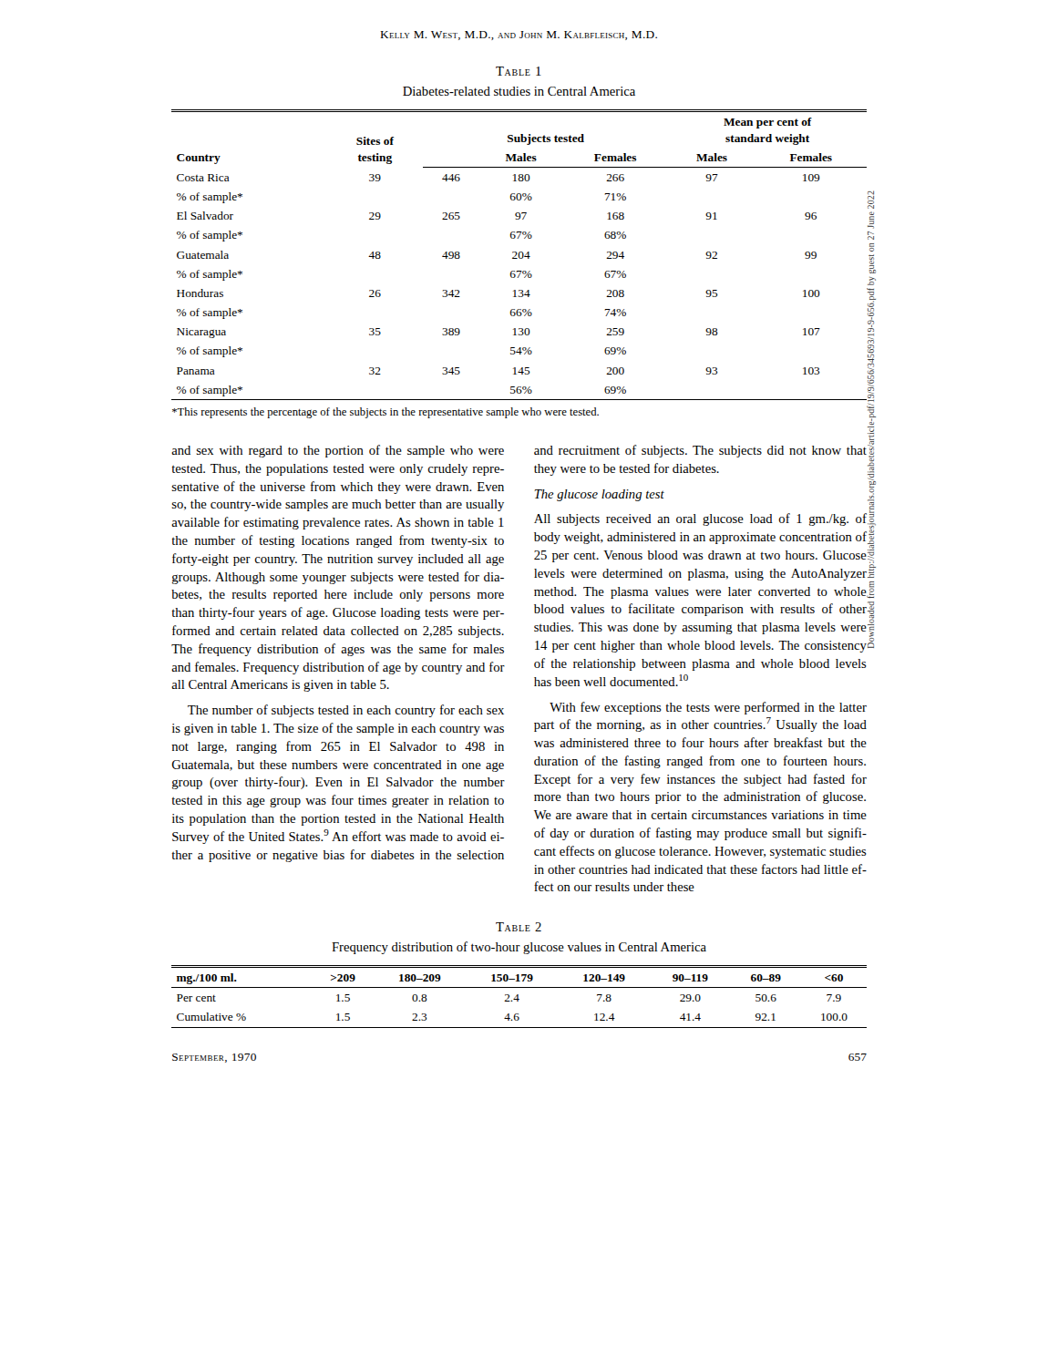Kelly M. West, M.D., and John M. Kalbfleisch, M.D.
Table 1
Diabetes-related studies in Central America
| Country | Sites of testing | Subjects tested | Mean per cent of standard weight |
| --- | --- | --- | --- |
| | Males | Females | Males | Females |
| Costa Rica | 39 | 446 | 180 | 266 | 97 | 109 |
| % of sample* | | | 60% | 71% | | |
| El Salvador | 29 | 265 | 97 | 168 | 91 | 96 |
| % of sample* | | | 67% | 68% | | |
| Guatemala | 48 | 498 | 204 | 294 | 92 | 99 |
| % of sample* | | | 67% | 67% | | |
| Honduras | 26 | 342 | 134 | 208 | 95 | 100 |
| % of sample* | | | 66% | 74% | | |
| Nicaragua | 35 | 389 | 130 | 259 | 98 | 107 |
| % of sample* | | | 54% | 69% | | |
| Panama | 32 | 345 | 145 | 200 | 93 | 103 |
| % of sample* | | | 56% | 69% | | |
*This represents the percentage of the subjects in the representative sample who were tested.
and sex with regard to the portion of the sample who were tested. Thus, the populations tested were only crudely representative of the universe from which they were drawn. Even so, the country-wide samples are much better than are usually available for estimating prevalence rates. As shown in table 1 the number of testing locations ranged from twenty-six to forty-eight per country. The nutrition survey included all age groups. Although some younger subjects were tested for diabetes, the results reported here include only persons more than thirty-four years of age. Glucose loading tests were performed and certain related data collected on 2,285 subjects. The frequency distribution of ages was the same for males and females. Frequency distribution of age by country and for all Central Americans is given in table 5.
The number of subjects tested in each country for each sex is given in table 1. The size of the sample in each country was not large, ranging from 265 in El Salvador to 498 in Guatemala, but these numbers were concentrated in one age group (over thirty-four). Even in El Salvador the number tested in this age group was four times greater in relation to its population than the portion tested in the National Health Survey of the United States.9 An effort was made to avoid either a positive or negative bias for diabetes in the selection and recruitment of subjects. The subjects did not know that they were to be tested for diabetes.
The glucose loading test
All subjects received an oral glucose load of 1 gm./kg. of body weight, administered in an approximate concentration of 25 per cent. Venous blood was drawn at two hours. Glucose levels were determined on plasma, using the AutoAnalyzer method. The plasma values were later converted to whole blood values to facilitate comparison with results of other studies. This was done by assuming that plasma levels were 14 per cent higher than whole blood levels. The consistency of the relationship between plasma and whole blood levels has been well documented.10
With few exceptions the tests were performed in the latter part of the morning, as in other countries.7 Usually the load was administered three to four hours after breakfast but the duration of the fasting ranged from one to fourteen hours. Except for a very few instances the subject had fasted for more than two hours prior to the administration of glucose. We are aware that in certain circumstances variations in time of day or duration of fasting may produce small but significant effects on glucose tolerance. However, systematic studies in other countries had indicated that these factors had little effect on our results under these
Table 2
Frequency distribution of two-hour glucose values in Central America
| mg./100 ml. | >209 | 180–209 | 150–179 | 120–149 | 90–119 | 60–89 | <60 |
| --- | --- | --- | --- | --- | --- | --- | --- |
| Per cent | 1.5 | 0.8 | 2.4 | 7.8 | 29.0 | 50.6 | 7.9 |
| Cumulative % | 1.5 | 2.3 | 4.6 | 12.4 | 41.4 | 92.1 | 100.0 |
September, 1970
657
Downloaded from http://diabetesjournals.org/diabetes/article-pdf/19/9/656/345693/19-9-656.pdf by guest on 27 June 2022